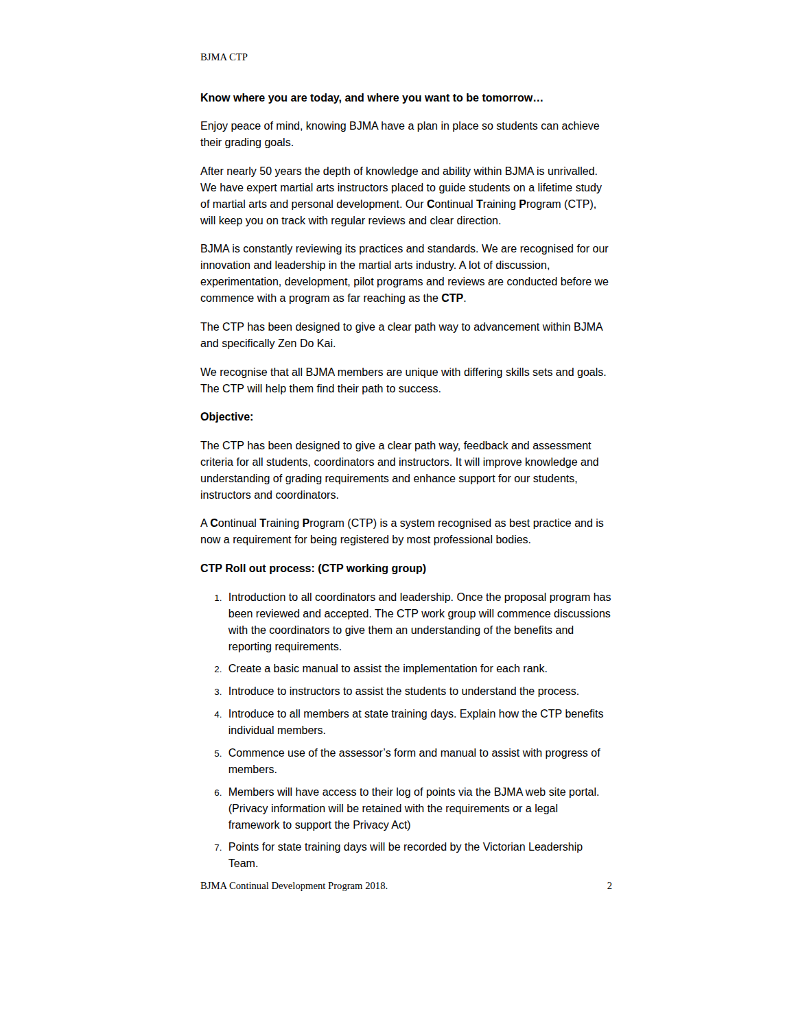BJMA CTP
Know where you are today, and where you want to be tomorrow…
Enjoy peace of mind, knowing BJMA have a plan in place so students can achieve their grading goals.
After nearly 50 years the depth of knowledge and ability within BJMA is unrivalled. We have expert martial arts instructors placed to guide students on a lifetime study of martial arts and personal development. Our Continual Training Program (CTP), will keep you on track with regular reviews and clear direction.
BJMA is constantly reviewing its practices and standards. We are recognised for our innovation and leadership in the martial arts industry. A lot of discussion, experimentation, development, pilot programs and reviews are conducted before we commence with a program as far reaching as the CTP.
The CTP has been designed to give a clear path way to advancement within BJMA and specifically Zen Do Kai.
We recognise that all BJMA members are unique with differing skills sets and goals. The CTP will help them find their path to success.
Objective:
The CTP has been designed to give a clear path way, feedback and assessment criteria for all students, coordinators and instructors. It will improve knowledge and understanding of grading requirements and enhance support for our students, instructors and coordinators.
A Continual Training Program (CTP) is a system recognised as best practice and is now a requirement for being registered by most professional bodies.
CTP Roll out process: (CTP working group)
Introduction to all coordinators and leadership. Once the proposal program has been reviewed and accepted. The CTP work group will commence discussions with the coordinators to give them an understanding of the benefits and reporting requirements.
Create a basic manual to assist the implementation for each rank.
Introduce to instructors to assist the students to understand the process.
Introduce to all members at state training days. Explain how the CTP benefits individual members.
Commence use of the assessor’s form and manual to assist with progress of members.
Members will have access to their log of points via the BJMA web site portal. (Privacy information will be retained with the requirements or a legal framework to support the Privacy Act)
Points for state training days will be recorded by the Victorian Leadership Team.
BJMA Continual Development Program 2018. 2